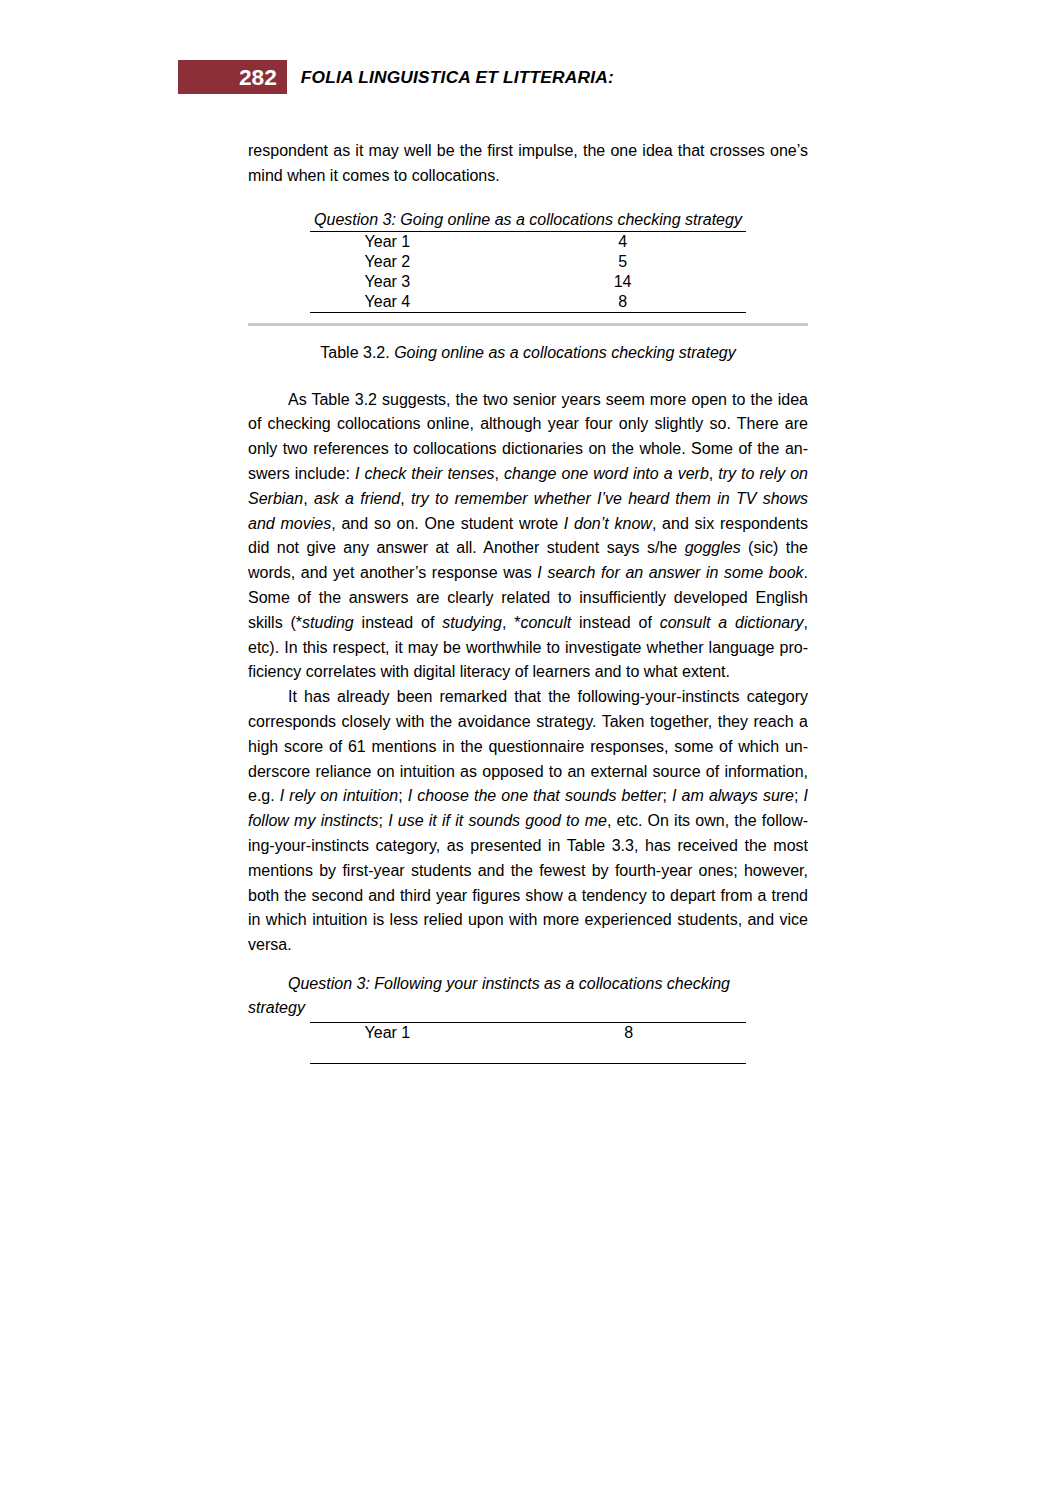282
FOLIA LINGUISTICA ET LITTERARIA:
respondent as it may well be the first impulse, the one idea that crosses one’s mind when it comes to collocations.
Question 3: Going online as a collocations checking strategy
| Year 1 | 4 |
| Year 2 | 5 |
| Year 3 | 14 |
| Year 4 | 8 |
Table 3.2. Going online as a collocations checking strategy
As Table 3.2 suggests, the two senior years seem more open to the idea of checking collocations online, although year four only slightly so. There are only two references to collocations dictionaries on the whole. Some of the answers include: I check their tenses, change one word into a verb, try to rely on Serbian, ask a friend, try to remember whether I’ve heard them in TV shows and movies, and so on. One student wrote I don’t know, and six respondents did not give any answer at all. Another student says s/he goggles (sic) the words, and yet another’s response was I search for an answer in some book. Some of the answers are clearly related to insufficiently developed English skills (*studing instead of studying, *concult instead of consult a dictionary, etc). In this respect, it may be worthwhile to investigate whether language proficiency correlates with digital literacy of learners and to what extent.
It has already been remarked that the following-your-instincts category corresponds closely with the avoidance strategy. Taken together, they reach a high score of 61 mentions in the questionnaire responses, some of which underscore reliance on intuition as opposed to an external source of information, e.g. I rely on intuition; I choose the one that sounds better; I am always sure; I follow my instincts; I use it if it sounds good to me, etc. On its own, the following-your-instincts category, as presented in Table 3.3, has received the most mentions by first-year students and the fewest by fourth-year ones; however, both the second and third year figures show a tendency to depart from a trend in which intuition is less relied upon with more experienced students, and vice versa.
Question 3: Following your instincts as a collocations checkingstrategy
| Year 1 | 8 |